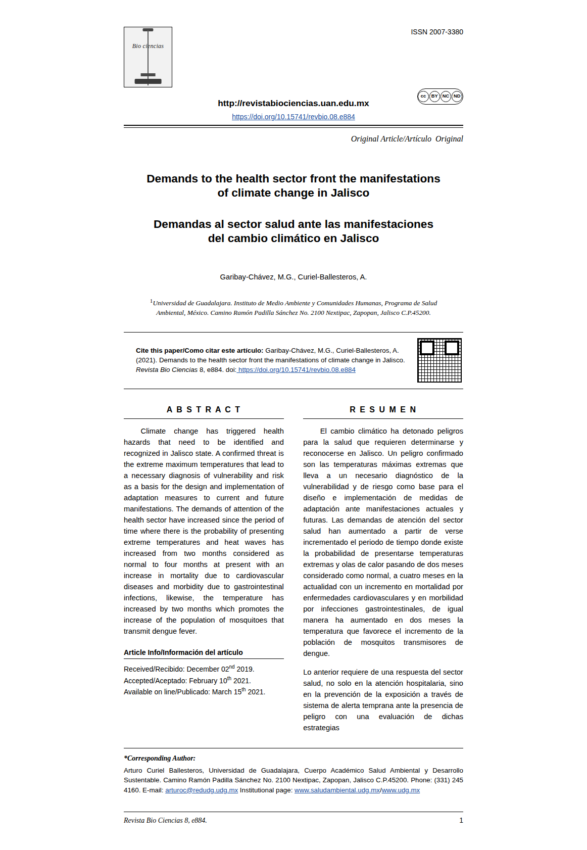Bio ciencias
ISSN 2007-3380
http://revistabiociencias.uan.edu.mx
https://doi.org/10.15741/revbio.08.e884
cc BY NC ND
Original Article/Artículo Original
Demands to the health sector front the manifestations
of climate change in Jalisco
Demandas al sector salud ante las manifestaciones
del cambio climático en Jalisco
Garibay-Chávez, M.G., Curiel-Ballesteros, A.
1Universidad de Guadalajara. Instituto de Medio Ambiente y Comunidades Humanas, Programa de Salud Ambiental, México. Camino Ramón Padilla Sánchez No. 2100 Nextipac, Zapopan, Jalisco C.P.45200.
Cite this paper/Como citar este artículo: Garibay-Chávez, M.G., Curiel-Ballesteros, A. (2021). Demands to the health sector front the manifestations of climate change in Jalisco. Revista Bio Ciencias 8, e884. doi: https://doi.org/10.15741/revbio.08.e884
A B S T R A C T
Climate change has triggered health hazards that need to be identified and recognized in Jalisco state. A confirmed threat is the extreme maximum temperatures that lead to a necessary diagnosis of vulnerability and risk as a basis for the design and implementation of adaptation measures to current and future manifestations. The demands of attention of the health sector have increased since the period of time where there is the probability of presenting extreme temperatures and heat waves has increased from two months considered as normal to four months at present with an increase in mortality due to cardiovascular diseases and morbidity due to gastrointestinal infections, likewise, the temperature has increased by two months which promotes the increase of the population of mosquitoes that transmit dengue fever.
Article Info/Información del artículo
Received/Recibido: December 02nd 2019.
Accepted/Aceptado: February 10th 2021.
Available on line/Publicado: March 15th 2021.
R E S U M E N
El cambio climático ha detonado peligros para la salud que requieren determinarse y reconocerse en Jalisco. Un peligro confirmado son las temperaturas máximas extremas que lleva a un necesario diagnóstico de la vulnerabilidad y de riesgo como base para el diseño e implementación de medidas de adaptación ante manifestaciones actuales y futuras. Las demandas de atención del sector salud han aumentado a partir de verse incrementado el periodo de tiempo donde existe la probabilidad de presentarse temperaturas extremas y olas de calor pasando de dos meses considerado como normal, a cuatro meses en la actualidad con un incremento en mortalidad por enfermedades cardiovasculares y en morbilidad por infecciones gastrointestinales, de igual manera ha aumentado en dos meses la temperatura que favorece el incremento de la población de mosquitos transmisores de dengue.
Lo anterior requiere de una respuesta del sector salud, no solo en la atención hospitalaria, sino en la prevención de la exposición a través de sistema de alerta temprana ante la presencia de peligro con una evaluación de dichas estrategias
*Corresponding Author:
Arturo Curiel Ballesteros, Universidad de Guadalajara, Cuerpo Académico Salud Ambiental y Desarrollo Sustentable. Camino Ramón Padilla Sánchez No. 2100 Nextipac, Zapopan, Jalisco C.P.45200. Phone: (331) 245 4160. E-mail: arturoc@redudg.udg.mx Institutional page: www.saludambiental.udg.mx/www.udg.mx
Revista Bio Ciencias 8, e884.
1